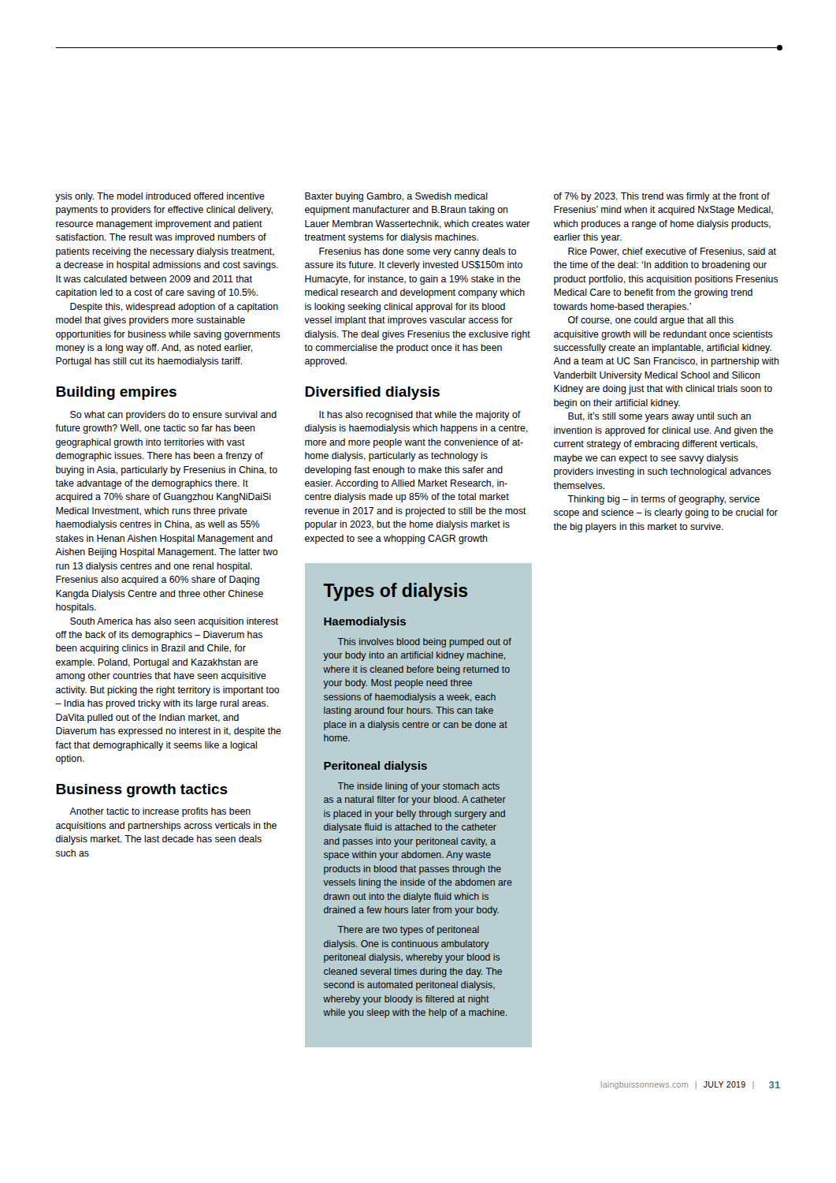ysis only. The model introduced offered incentive payments to providers for effective clinical delivery, resource management improvement and patient satisfaction. The result was improved numbers of patients receiving the necessary dialysis treatment, a decrease in hospital admissions and cost savings. It was calculated between 2009 and 2011 that capitation led to a cost of care saving of 10.5%.
Despite this, widespread adoption of a capitation model that gives providers more sustainable opportunities for business while saving governments money is a long way off. And, as noted earlier, Portugal has still cut its haemodialysis tariff.
Building empires
So what can providers do to ensure survival and future growth? Well, one tactic so far has been geographical growth into territories with vast demographic issues. There has been a frenzy of buying in Asia, particularly by Fresenius in China, to take advantage of the demographics there. It acquired a 70% share of Guangzhou KangNiDaiSi Medical Investment, which runs three private haemodialysis centres in China, as well as 55% stakes in Henan Aishen Hospital Management and Aishen Beijing Hospital Management. The latter two run 13 dialysis centres and one renal hospital. Fresenius also acquired a 60% share of Daqing Kangda Dialysis Centre and three other Chinese hospitals.
South America has also seen acquisition interest off the back of its demographics – Diaverum has been acquiring clinics in Brazil and Chile, for example. Poland, Portugal and Kazakhstan are among other countries that have seen acquisitive activity. But picking the right territory is important too – India has proved tricky with its large rural areas. DaVita pulled out of the Indian market, and Diaverum has expressed no interest in it, despite the fact that demographically it seems like a logical option.
Business growth tactics
Another tactic to increase profits has been acquisitions and partnerships across verticals in the dialysis market. The last decade has seen deals such as
Baxter buying Gambro, a Swedish medical equipment manufacturer and B.Braun taking on Lauer Membran Wassertechnik, which creates water treatment systems for dialysis machines.
Fresenius has done some very canny deals to assure its future. It cleverly invested US$150m into Humacyte, for instance, to gain a 19% stake in the medical research and development company which is looking seeking clinical approval for its blood vessel implant that improves vascular access for dialysis. The deal gives Fresenius the exclusive right to commercialise the product once it has been approved.
Diversified dialysis
It has also recognised that while the majority of dialysis is haemodialysis which happens in a centre, more and more people want the convenience of at-home dialysis, particularly as technology is developing fast enough to make this safer and easier. According to Allied Market Research, in-centre dialysis made up 85% of the total market revenue in 2017 and is projected to still be the most popular in 2023, but the home dialysis market is expected to see a whopping CAGR growth
Types of dialysis
Haemodialysis
This involves blood being pumped out of your body into an artificial kidney machine, where it is cleaned before being returned to your body. Most people need three sessions of haemodialysis a week, each lasting around four hours. This can take place in a dialysis centre or can be done at home.
Peritoneal dialysis
The inside lining of your stomach acts as a natural filter for your blood. A catheter is placed in your belly through surgery and dialysate fluid is attached to the catheter and passes into your peritoneal cavity, a space within your abdomen. Any waste products in blood that passes through the vessels lining the inside of the abdomen are drawn out into the dialyte fluid which is drained a few hours later from your body.
There are two types of peritoneal dialysis. One is continuous ambulatory peritoneal dialysis, whereby your blood is cleaned several times during the day. The second is automated peritoneal dialysis, whereby your bloody is filtered at night while you sleep with the help of a machine.
of 7% by 2023. This trend was firmly at the front of Fresenius’ mind when it acquired NxStage Medical, which produces a range of home dialysis products, earlier this year.
Rice Power, chief executive of Fresenius, said at the time of the deal: ‘In addition to broadening our product portfolio, this acquisition positions Fresenius Medical Care to benefit from the growing trend towards home-based therapies.’
Of course, one could argue that all this acquisitive growth will be redundant once scientists successfully create an implantable, artificial kidney. And a team at UC San Francisco, in partnership with Vanderbilt University Medical School and Silicon Kidney are doing just that with clinical trials soon to begin on their artificial kidney.
But, it’s still some years away until such an invention is approved for clinical use. And given the current strategy of embracing different verticals, maybe we can expect to see savvy dialysis providers investing in such technological advances themselves.
Thinking big – in terms of geography, service scope and science – is clearly going to be crucial for the big players in this market to survive.
laingbuissonnews.com | JULY 2019 | 31